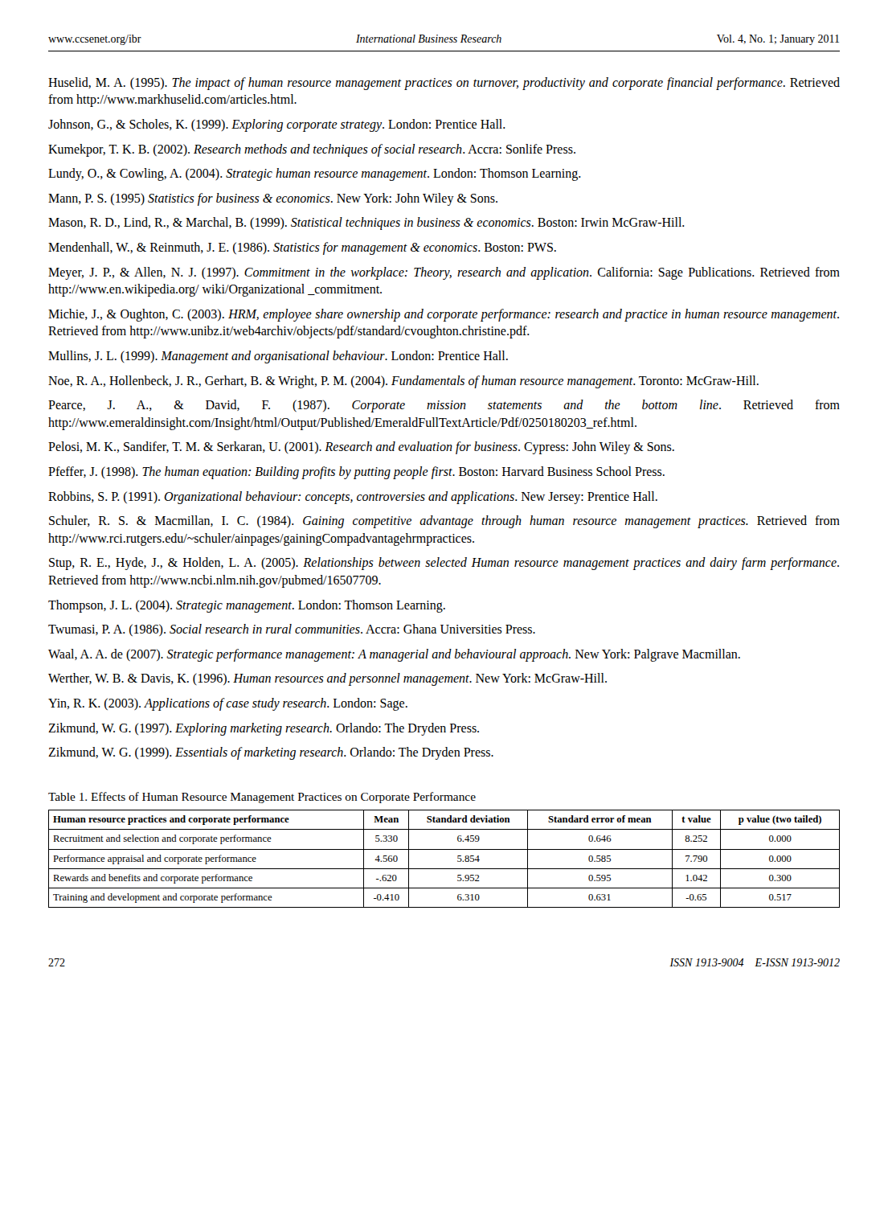www.ccsenet.org/ibr
International Business Research
Vol. 4, No. 1; January 2011
Huselid, M. A. (1995). The impact of human resource management practices on turnover, productivity and corporate financial performance. Retrieved from http://www.markhuselid.com/articles.html.
Johnson, G., & Scholes, K. (1999). Exploring corporate strategy. London: Prentice Hall.
Kumekpor, T. K. B. (2002). Research methods and techniques of social research. Accra: Sonlife Press.
Lundy, O., & Cowling, A. (2004). Strategic human resource management. London: Thomson Learning.
Mann, P. S. (1995) Statistics for business & economics. New York: John Wiley & Sons.
Mason, R. D., Lind, R., & Marchal, B. (1999). Statistical techniques in business & economics. Boston: Irwin McGraw-Hill.
Mendenhall, W., & Reinmuth, J. E. (1986). Statistics for management & economics. Boston: PWS.
Meyer, J. P., & Allen, N. J. (1997). Commitment in the workplace: Theory, research and application. California: Sage Publications. Retrieved from http://www.en.wikipedia.org/ wiki/Organizational _commitment.
Michie, J., & Oughton, C. (2003). HRM, employee share ownership and corporate performance: research and practice in human resource management. Retrieved from http://www.unibz.it/web4archiv/objects/pdf/standard/cvoughton.christine.pdf.
Mullins, J. L. (1999). Management and organisational behaviour. London: Prentice Hall.
Noe, R. A., Hollenbeck, J. R., Gerhart, B. & Wright, P. M. (2004). Fundamentals of human resource management. Toronto: McGraw-Hill.
Pearce, J. A., & David, F. (1987). Corporate mission statements and the bottom line. Retrieved from http://www.emeraldinsight.com/Insight/html/Output/Published/EmeraldFullTextArticle/Pdf/0250180203_ref.html.
Pelosi, M. K., Sandifer, T. M. & Serkaran, U. (2001). Research and evaluation for business. Cypress: John Wiley & Sons.
Pfeffer, J. (1998). The human equation: Building profits by putting people first. Boston: Harvard Business School Press.
Robbins, S. P. (1991). Organizational behaviour: concepts, controversies and applications. New Jersey: Prentice Hall.
Schuler, R. S. & Macmillan, I. C. (1984). Gaining competitive advantage through human resource management practices. Retrieved from http://www.rci.rutgers.edu/~schuler/ainpages/gainingCompadvantagehrmpractices.
Stup, R. E., Hyde, J., & Holden, L. A. (2005). Relationships between selected Human resource management practices and dairy farm performance. Retrieved from http://www.ncbi.nlm.nih.gov/pubmed/16507709.
Thompson, J. L. (2004). Strategic management. London: Thomson Learning.
Twumasi, P. A. (1986). Social research in rural communities. Accra: Ghana Universities Press.
Waal, A. A. de (2007). Strategic performance management: A managerial and behavioural approach. New York: Palgrave Macmillan.
Werther, W. B. & Davis, K. (1996). Human resources and personnel management. New York: McGraw-Hill.
Yin, R. K. (2003). Applications of case study research. London: Sage.
Zikmund, W. G. (1997). Exploring marketing research. Orlando: The Dryden Press.
Zikmund, W. G. (1999). Essentials of marketing research. Orlando: The Dryden Press.
Table 1. Effects of Human Resource Management Practices on Corporate Performance
| Human resource practices and corporate performance | Mean | Standard deviation | Standard error of mean | t value | p value (two tailed) |
| --- | --- | --- | --- | --- | --- |
| Recruitment and selection and corporate performance | 5.330 | 6.459 | 0.646 | 8.252 | 0.000 |
| Performance appraisal and corporate performance | 4.560 | 5.854 | 0.585 | 7.790 | 0.000 |
| Rewards and benefits and corporate performance | -.620 | 5.952 | 0.595 | 1.042 | 0.300 |
| Training and development and corporate performance | -0.410 | 6.310 | 0.631 | -0.65 | 0.517 |
272
ISSN 1913-9004 E-ISSN 1913-9012